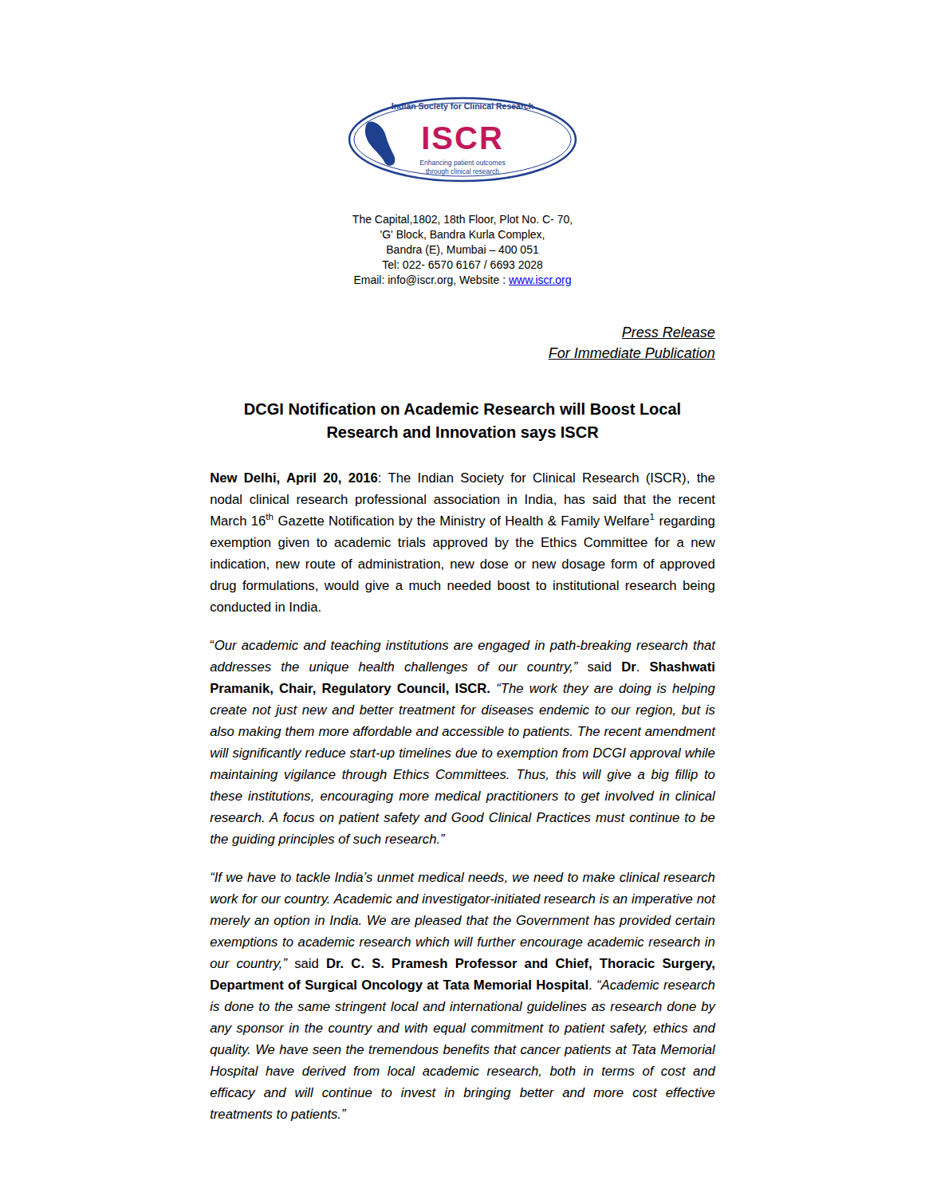Indian Society for Clinical Research ISCR Enhancing patient outcomes through clinical research
The Capital,1802, 18th Floor, Plot No. C- 70,
'G' Block, Bandra Kurla Complex,
Bandra (E), Mumbai – 400 051
Tel: 022- 6570 6167 / 6693 2028
Email: info@iscr.org, Website : www.iscr.org
Press Release For Immediate Publication
DCGI Notification on Academic Research will Boost Local Research and Innovation says ISCR
New Delhi, April 20, 2016: The Indian Society for Clinical Research (ISCR), the nodal clinical research professional association in India, has said that the recent March 16th Gazette Notification by the Ministry of Health & Family Welfare1 regarding exemption given to academic trials approved by the Ethics Committee for a new indication, new route of administration, new dose or new dosage form of approved drug formulations, would give a much needed boost to institutional research being conducted in India.
“Our academic and teaching institutions are engaged in path-breaking research that addresses the unique health challenges of our country,” said Dr. Shashwati Pramanik, Chair, Regulatory Council, ISCR. “The work they are doing is helping create not just new and better treatment for diseases endemic to our region, but is also making them more affordable and accessible to patients. The recent amendment will significantly reduce start-up timelines due to exemption from DCGI approval while maintaining vigilance through Ethics Committees. Thus, this will give a big fillip to these institutions, encouraging more medical practitioners to get involved in clinical research. A focus on patient safety and Good Clinical Practices must continue to be the guiding principles of such research.”
“If we have to tackle India’s unmet medical needs, we need to make clinical research work for our country. Academic and investigator-initiated research is an imperative not merely an option in India. We are pleased that the Government has provided certain exemptions to academic research which will further encourage academic research in our country,” said Dr. C. S. Pramesh Professor and Chief, Thoracic Surgery, Department of Surgical Oncology at Tata Memorial Hospital. “Academic research is done to the same stringent local and international guidelines as research done by any sponsor in the country and with equal commitment to patient safety, ethics and quality. We have seen the tremendous benefits that cancer patients at Tata Memorial Hospital have derived from local academic research, both in terms of cost and efficacy and will continue to invest in bringing better and more cost effective treatments to patients.”